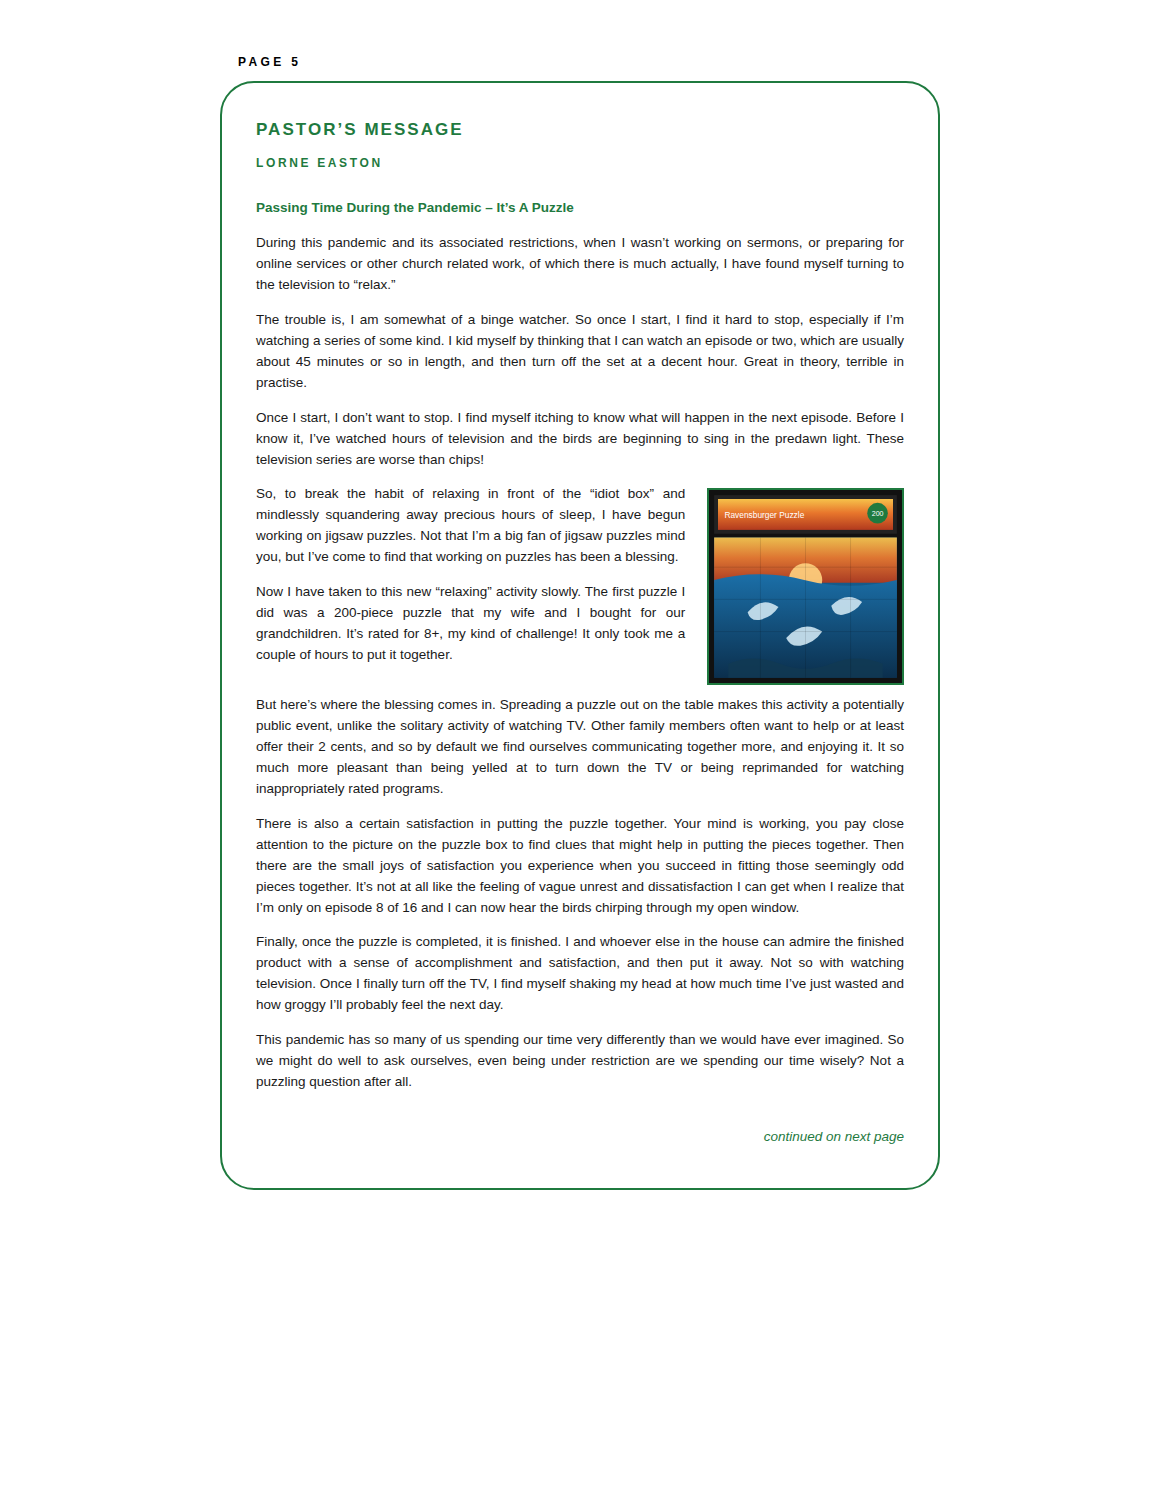PAGE 5
PASTOR’S MESSAGE
LORNE EASTON
Passing Time During the Pandemic – It’s A Puzzle
During this pandemic and its associated restrictions, when I wasn’t working on sermons, or preparing for online services or other church related work, of which there is much actually, I have found myself turning to the television to “relax.”
The trouble is, I am somewhat of a binge watcher. So once I start, I find it hard to stop, especially if I’m watching a series of some kind. I kid myself by thinking that I can watch an episode or two, which are usually about 45 minutes or so in length, and then turn off the set at a decent hour. Great in theory, terrible in practise.
Once I start, I don’t want to stop. I find myself itching to know what will happen in the next episode. Before I know it, I’ve watched hours of television and the birds are beginning to sing in the predawn light. These television series are worse than chips!
So, to break the habit of relaxing in front of the “idiot box” and mindlessly squandering away precious hours of sleep, I have begun working on jigsaw puzzles. Not that I’m a big fan of jigsaw puzzles mind you, but I’ve come to find that working on puzzles has been a blessing.
Now I have taken to this new “relaxing” activity slowly. The first puzzle I did was a 200-piece puzzle that my wife and I bought for our grandchildren. It’s rated for 8+, my kind of challenge! It only took me a couple of hours to put it together.
But here’s where the blessing comes in. Spreading a puzzle out on the table makes this activity a potentially public event, unlike the solitary activity of watching TV. Other family members often want to help or at least offer their 2 cents, and so by default we find ourselves communicating together more, and enjoying it. It so much more pleasant than being yelled at to turn down the TV or being reprimanded for watching inappropriately rated programs.
There is also a certain satisfaction in putting the puzzle together. Your mind is working, you pay close attention to the picture on the puzzle box to find clues that might help in putting the pieces together. Then there are the small joys of satisfaction you experience when you succeed in fitting those seemingly odd pieces together. It’s not at all like the feeling of vague unrest and dissatisfaction I can get when I realize that I’m only on episode 8 of 16 and I can now hear the birds chirping through my open window.
Finally, once the puzzle is completed, it is finished. I and whoever else in the house can admire the finished product with a sense of accomplishment and satisfaction, and then put it away. Not so with watching television. Once I finally turn off the TV, I find myself shaking my head at how much time I’ve just wasted and how groggy I’ll probably feel the next day.
This pandemic has so many of us spending our time very differently than we would have ever imagined. So we might do well to ask ourselves, even being under restriction are we spending our time wisely? Not a puzzling question after all.
continued on next page